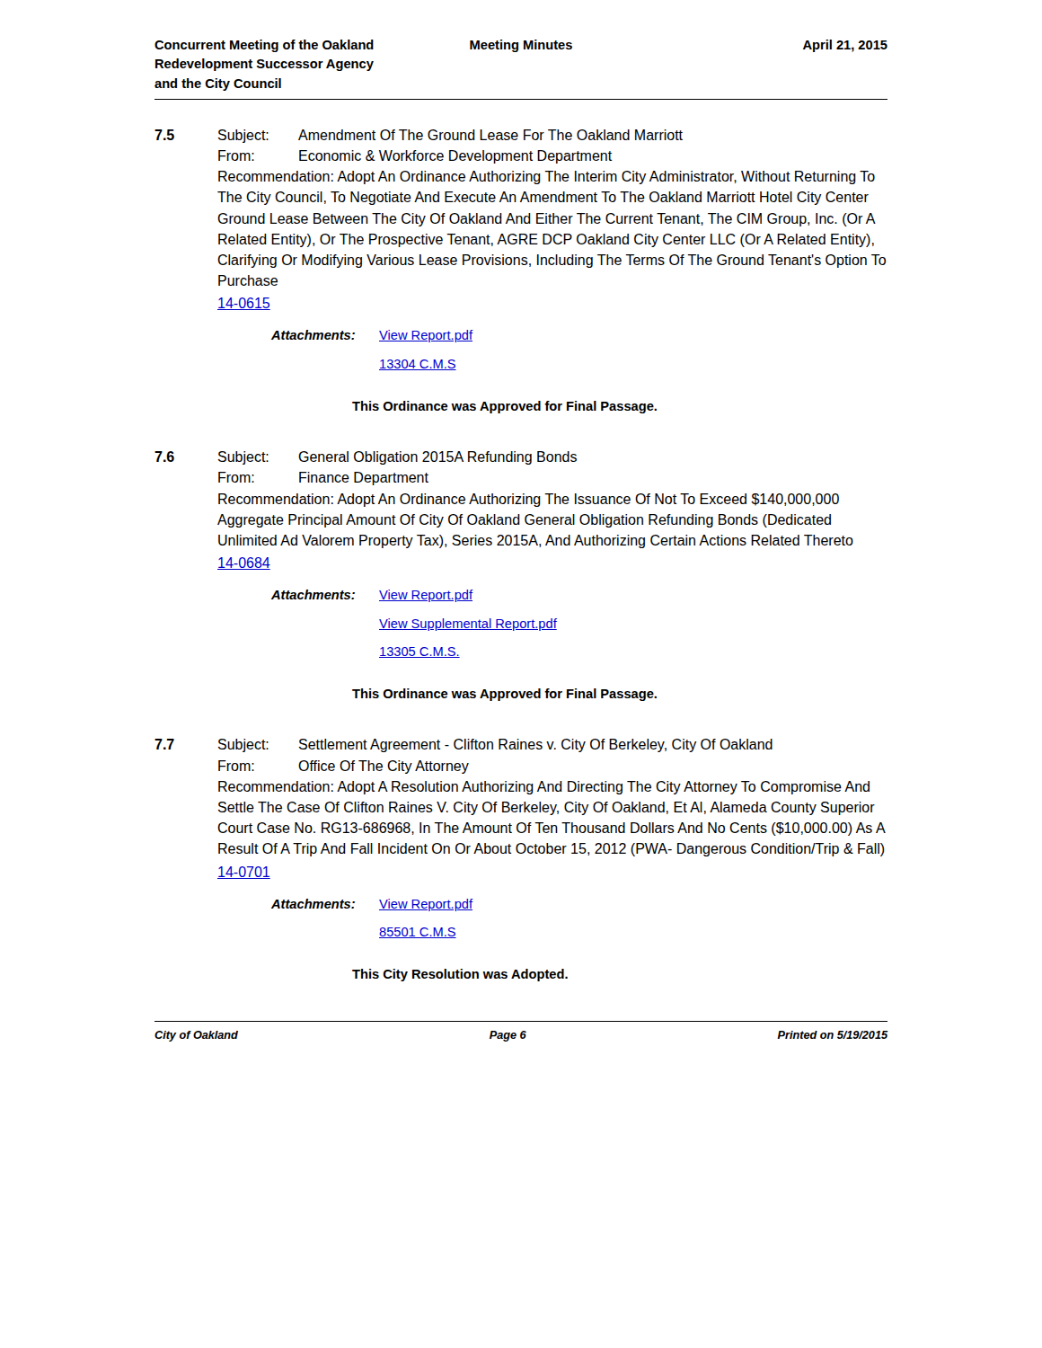Concurrent Meeting of the Oakland
Redevelopment Successor Agency
and the City Council
Meeting Minutes
April 21, 2015
7.5
Subject:
Amendment Of The Ground Lease For The Oakland Marriott
From:
Economic & Workforce Development Department
Recommendation: Adopt An Ordinance Authorizing The Interim City Administrator, Without Returning To The City Council, To Negotiate And Execute An Amendment To The Oakland Marriott Hotel City Center Ground Lease Between The City Of Oakland And Either The Current Tenant, The CIM Group, Inc. (Or A Related Entity), Or The Prospective Tenant, AGRE DCP Oakland City Center LLC (Or A Related Entity), Clarifying Or Modifying Various Lease Provisions, Including The Terms Of The Ground Tenant's Option To Purchase
14-0615
Attachments:
View Report.pdf
13304 C.M.S
This Ordinance was Approved for Final Passage.
7.6
Subject:
General Obligation 2015A Refunding Bonds
From:
Finance Department
Recommendation: Adopt An Ordinance Authorizing The Issuance Of Not To Exceed $140,000,000 Aggregate Principal Amount Of City Of Oakland General Obligation Refunding Bonds (Dedicated Unlimited Ad Valorem Property Tax), Series 2015A, And Authorizing Certain Actions Related Thereto
14-0684
Attachments:
View Report.pdf
View Supplemental Report.pdf
13305 C.M.S.
This Ordinance was Approved for Final Passage.
7.7
Subject:
Settlement Agreement - Clifton Raines v. City Of Berkeley, City Of Oakland
From:
Office Of The City Attorney
Recommendation: Adopt A Resolution Authorizing And Directing The City Attorney To Compromise And Settle The Case Of Clifton Raines V. City Of Berkeley, City Of Oakland, Et Al, Alameda County Superior Court Case No. RG13-686968, In The Amount Of Ten Thousand Dollars And No Cents ($10,000.00) As A Result Of A Trip And Fall Incident On Or About October 15, 2012 (PWA- Dangerous Condition/Trip & Fall)
14-0701
Attachments:
View Report.pdf
85501 C.M.S
This City Resolution was Adopted.
City of Oakland
Page 6
Printed on 5/19/2015